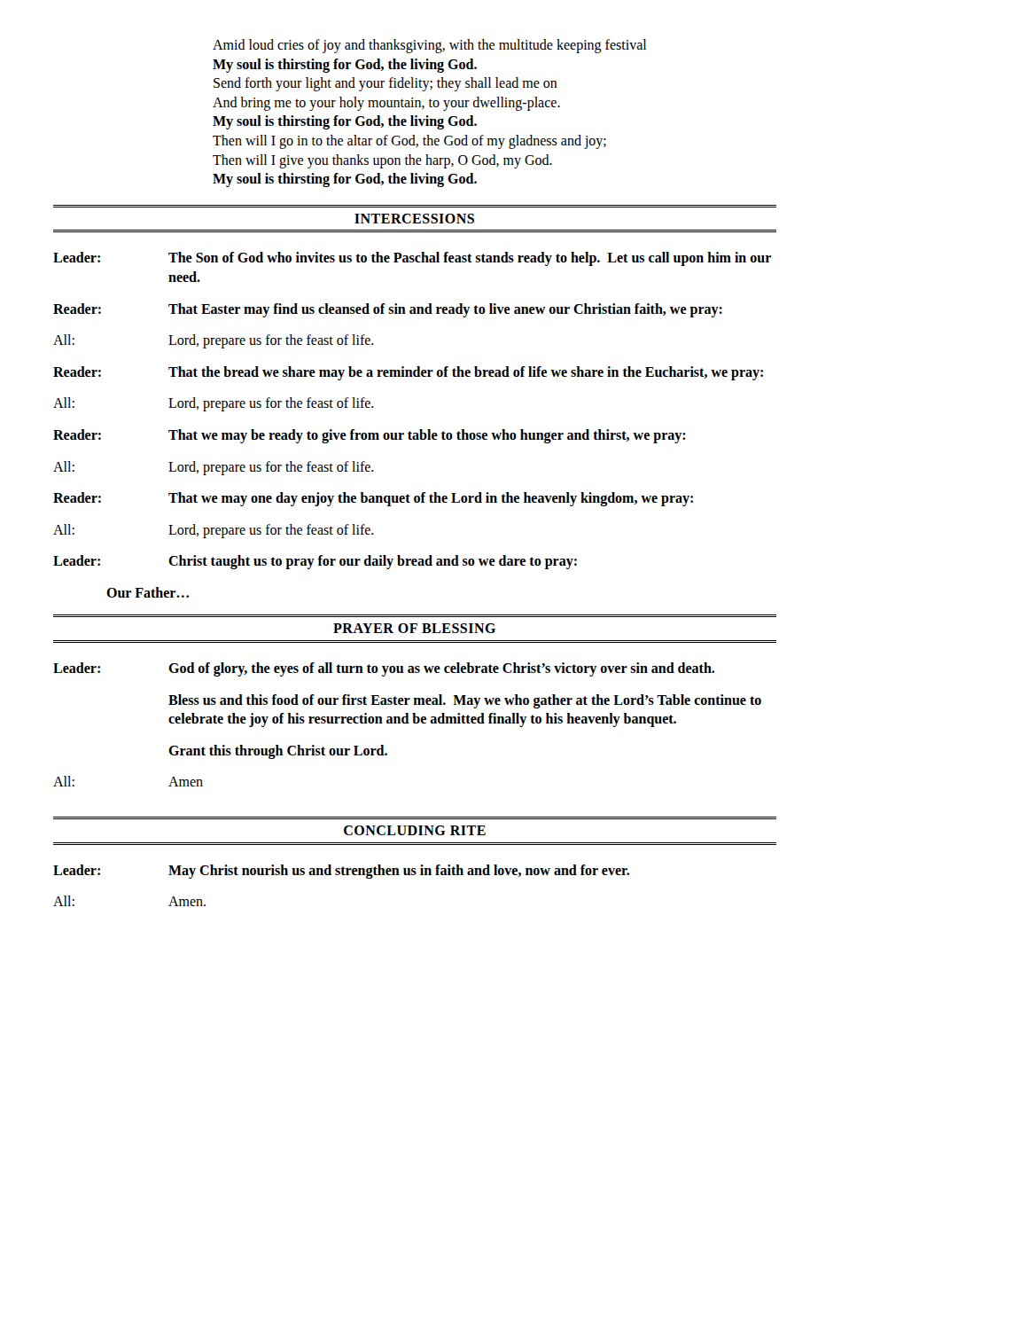Amid loud cries of joy and thanksgiving, with the multitude keeping festival
My soul is thirsting for God, the living God.
Send forth your light and your fidelity; they shall lead me on
And bring me to your holy mountain, to your dwelling-place.
My soul is thirsting for God, the living God.
Then will I go in to the altar of God, the God of my gladness and joy;
Then will I give you thanks upon the harp, O God, my God.
My soul is thirsting for God, the living God.
INTERCESSIONS
| Leader: | The Son of God who invites us to the Paschal feast stands ready to help. Let us call upon him in our need. |
| Reader: | That Easter may find us cleansed of sin and ready to live anew our Christian faith, we pray: |
| All: | Lord, prepare us for the feast of life. |
| Reader: | That the bread we share may be a reminder of the bread of life we share in the Eucharist, we pray: |
| All: | Lord, prepare us for the feast of life. |
| Reader: | That we may be ready to give from our table to those who hunger and thirst, we pray: |
| All: | Lord, prepare us for the feast of life. |
| Reader: | That we may one day enjoy the banquet of the Lord in the heavenly kingdom, we pray: |
| All: | Lord, prepare us for the feast of life. |
| Leader: | Christ taught us to pray for our daily bread and so we dare to pray: |
Our Father…
PRAYER OF BLESSING
| Leader: | God of glory, the eyes of all turn to you as we celebrate Christ’s victory over sin and death. Bless us and this food of our first Easter meal. May we who gather at the Lord’s Table continue to celebrate the joy of his resurrection and be admitted finally to his heavenly banquet. Grant this through Christ our Lord. |
| All: | Amen |
CONCLUDING RITE
| Leader: | May Christ nourish us and strengthen us in faith and love, now and for ever. |
| All: | Amen. |